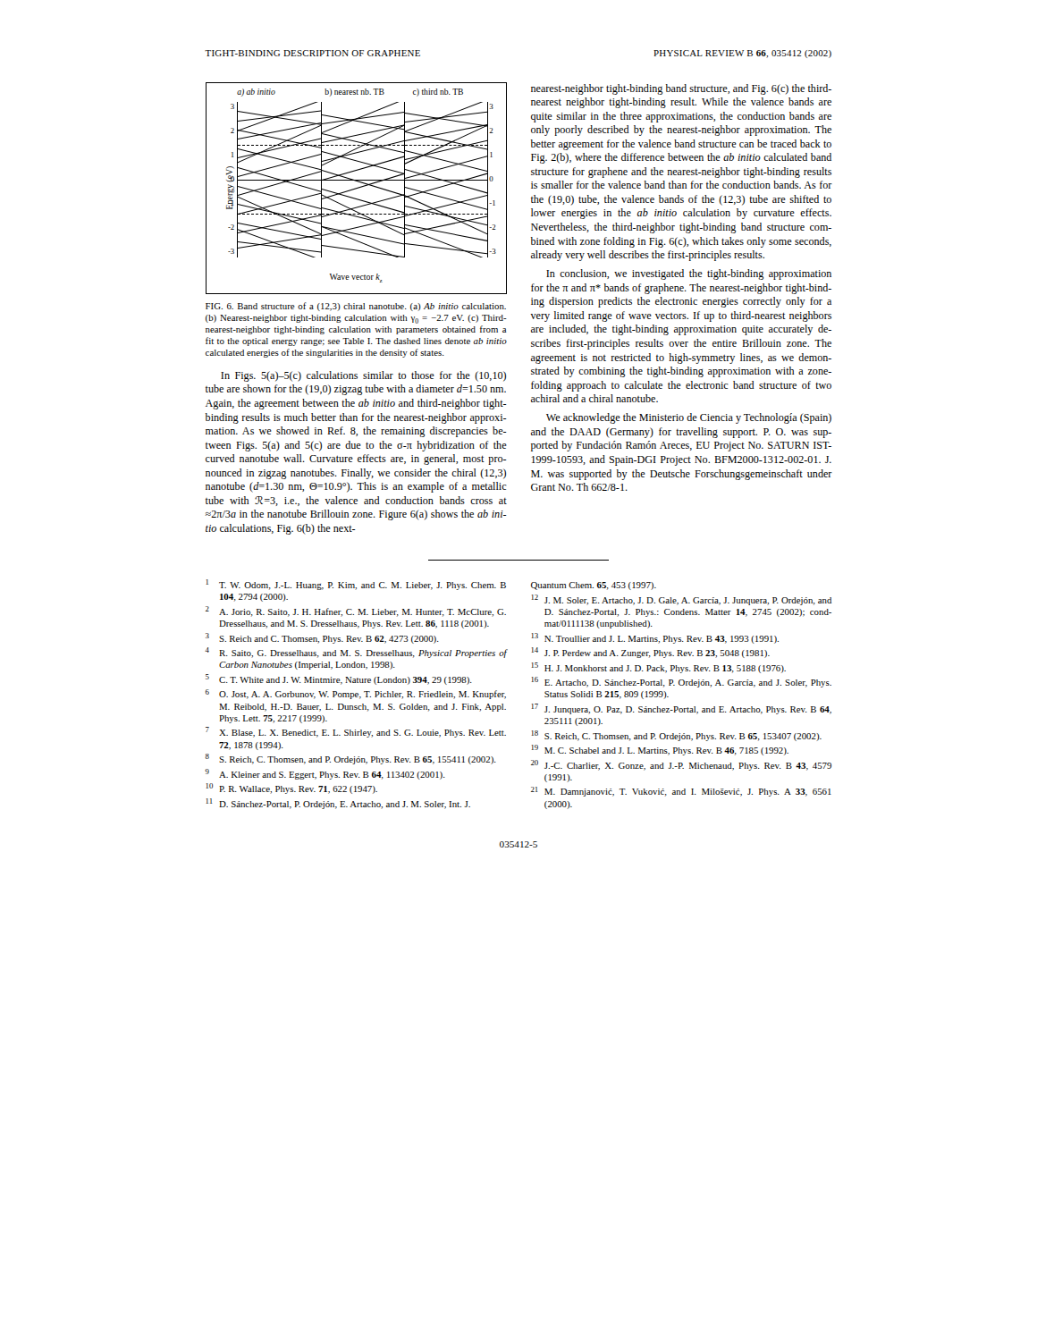Tight-binding description of graphene
Physical Review B 66, 035412 (2002)
a) ab initio b) nearest nb. TB c) third nb. TB
Energy (eV)
3
2
1
0
-1
-2
-3
3
2
1
0
-1
-2
-3
Wave vector kz
FIG. 6. Band structure of a (12,3) chiral nanotube. (a) Ab initio calculation. (b) Nearest-neighbor tight-binding calculation with γ0 = −2.7 eV. (c) Third-nearest-neighbor tight-binding calculation with parameters obtained from a fit to the optical energy range; see Table I. The dashed lines denote ab initio calculated energies of the singularities in the density of states.
In Figs. 5(a)–5(c) calculations similar to those for the (10,10) tube are shown for the (19,0) zigzag tube with a diameter d=1.50 nm. Again, the agreement between the ab initio and third-neighbor tight-binding results is much better than for the nearest-neighbor approximation. As we showed in Ref. 8, the remaining discrepancies between Figs. 5(a) and 5(c) are due to the σ-π hybridization of the curved nanotube wall. Curvature effects are, in general, most pronounced in zigzag nanotubes. Finally, we consider the chiral (12,3) nanotube (d=1.30 nm, Θ=10.9°). This is an example of a metallic tube with ℛ=3, i.e., the valence and conduction bands cross at ≈2π/3a in the nanotube Brillouin zone. Figure 6(a) shows the ab initio calculations, Fig. 6(b) the next-
nearest-neighbor tight-binding band structure, and Fig. 6(c) the third-nearest neighbor tight-binding result. While the valence bands are quite similar in the three approximations, the conduction bands are only poorly described by the nearest-neighbor approximation. The better agreement for the valence band structure can be traced back to Fig. 2(b), where the difference between the ab initio calculated band structure for graphene and the nearest-neighbor tight-binding results is smaller for the valence band than for the conduction bands. As for the (19,0) tube, the valence bands of the (12,3) tube are shifted to lower energies in the ab initio calculation by curvature effects. Nevertheless, the third-neighbor tight-binding band structure combined with zone folding in Fig. 6(c), which takes only some seconds, already very well describes the first-principles results.
In conclusion, we investigated the tight-binding approximation for the π and π* bands of graphene. The nearest-neighbor tight-binding dispersion predicts the electronic energies correctly only for a very limited range of wave vectors. If up to third-nearest neighbors are included, the tight-binding approximation quite accurately describes first-principles results over the entire Brillouin zone. The agreement is not restricted to high-symmetry lines, as we demonstrated by combining the tight-binding approximation with a zone-folding approach to calculate the electronic band structure of two achiral and a chiral nanotube.
We acknowledge the Ministerio de Ciencia y Technología (Spain) and the DAAD (Germany) for travelling support. P. O. was supported by Fundación Ramón Areces, EU Project No. SATURN IST-1999-10593, and Spain-DGI Project No. BFM2000-1312-002-01. J. M. was supported by the Deutsche Forschungsgemeinschaft under Grant No. Th 662/8-1.
1 T. W. Odom, J.-L. Huang, P. Kim, and C. M. Lieber, J. Phys. Chem. B 104, 2794 (2000).
2 A. Jorio, R. Saito, J. H. Hafner, C. M. Lieber, M. Hunter, T. McClure, G. Dresselhaus, and M. S. Dresselhaus, Phys. Rev. Lett. 86, 1118 (2001).
3 S. Reich and C. Thomsen, Phys. Rev. B 62, 4273 (2000).
4 R. Saito, G. Dresselhaus, and M. S. Dresselhaus, Physical Properties of Carbon Nanotubes (Imperial, London, 1998).
5 C. T. White and J. W. Mintmire, Nature (London) 394, 29 (1998).
6 O. Jost, A. A. Gorbunov, W. Pompe, T. Pichler, R. Friedlein, M. Knupfer, M. Reibold, H.-D. Bauer, L. Dunsch, M. S. Golden, and J. Fink, Appl. Phys. Lett. 75, 2217 (1999).
7 X. Blase, L. X. Benedict, E. L. Shirley, and S. G. Louie, Phys. Rev. Lett. 72, 1878 (1994).
8 S. Reich, C. Thomsen, and P. Ordejón, Phys. Rev. B 65, 155411 (2002).
9 A. Kleiner and S. Eggert, Phys. Rev. B 64, 113402 (2001).
10 P. R. Wallace, Phys. Rev. 71, 622 (1947).
11 D. Sánchez-Portal, P. Ordejón, E. Artacho, and J. M. Soler, Int. J.
Quantum Chem. 65, 453 (1997).
12 J. M. Soler, E. Artacho, J. D. Gale, A. García, J. Junquera, P. Ordejón, and D. Sánchez-Portal, J. Phys.: Condens. Matter 14, 2745 (2002); cond-mat/0111138 (unpublished).
13 N. Troullier and J. L. Martins, Phys. Rev. B 43, 1993 (1991).
14 J. P. Perdew and A. Zunger, Phys. Rev. B 23, 5048 (1981).
15 H. J. Monkhorst and J. D. Pack, Phys. Rev. B 13, 5188 (1976).
16 E. Artacho, D. Sánchez-Portal, P. Ordejón, A. García, and J. Soler, Phys. Status Solidi B 215, 809 (1999).
17 J. Junquera, O. Paz, D. Sánchez-Portal, and E. Artacho, Phys. Rev. B 64, 235111 (2001).
18 S. Reich, C. Thomsen, and P. Ordejón, Phys. Rev. B 65, 153407 (2002).
19 M. C. Schabel and J. L. Martins, Phys. Rev. B 46, 7185 (1992).
20 J.-C. Charlier, X. Gonze, and J.-P. Michenaud, Phys. Rev. B 43, 4579 (1991).
21 M. Damnjanović, T. Vuković, and I. Milošević, J. Phys. A 33, 6561 (2000).
035412-5